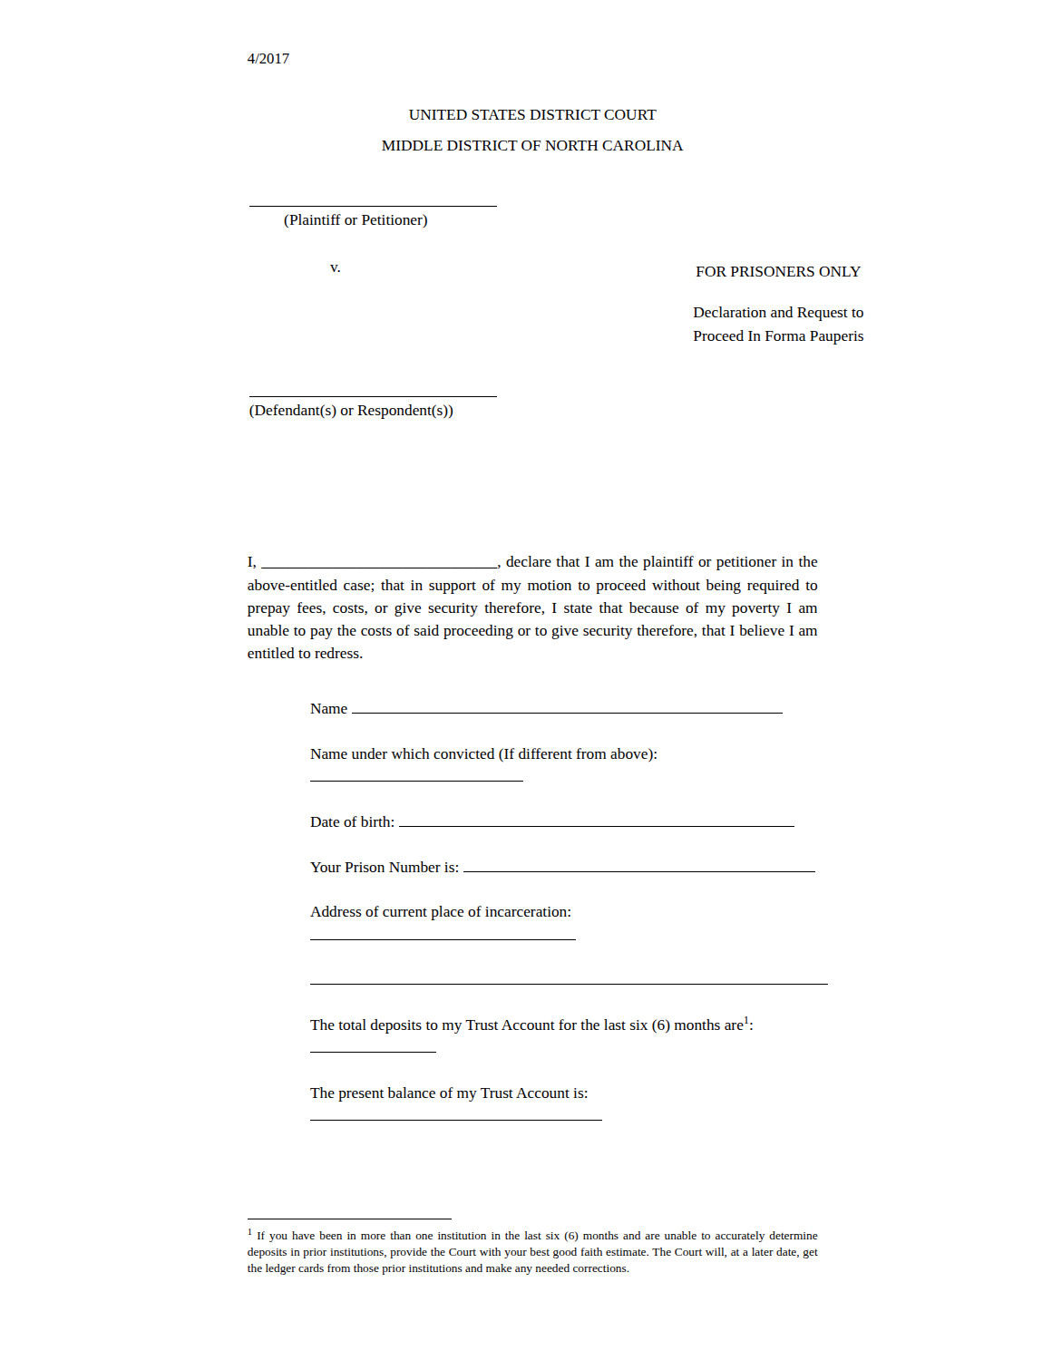4/2017
UNITED STATES DISTRICT COURT
MIDDLE DISTRICT OF NORTH CAROLINA
(Plaintiff or Petitioner)
v.
FOR PRISONERS ONLY
Declaration and Request to
Proceed In Forma Pauperis
(Defendant(s) or Respondent(s))
I, ______________________________, declare that I am the plaintiff or petitioner in the above-entitled case; that in support of my motion to proceed without being required to prepay fees, costs, or give security therefore, I state that because of my poverty I am unable to pay the costs of said proceeding or to give security therefore, that I believe I am entitled to redress.
Name
Name under which convicted (If different from above):
Date of birth:
Your Prison Number is:
Address of current place of incarceration:
The total deposits to my Trust Account for the last six (6) months are1:
The present balance of my Trust Account is:
1 If you have been in more than one institution in the last six (6) months and are unable to accurately determine deposits in prior institutions, provide the Court with your best good faith estimate. The Court will, at a later date, get the ledger cards from those prior institutions and make any needed corrections.